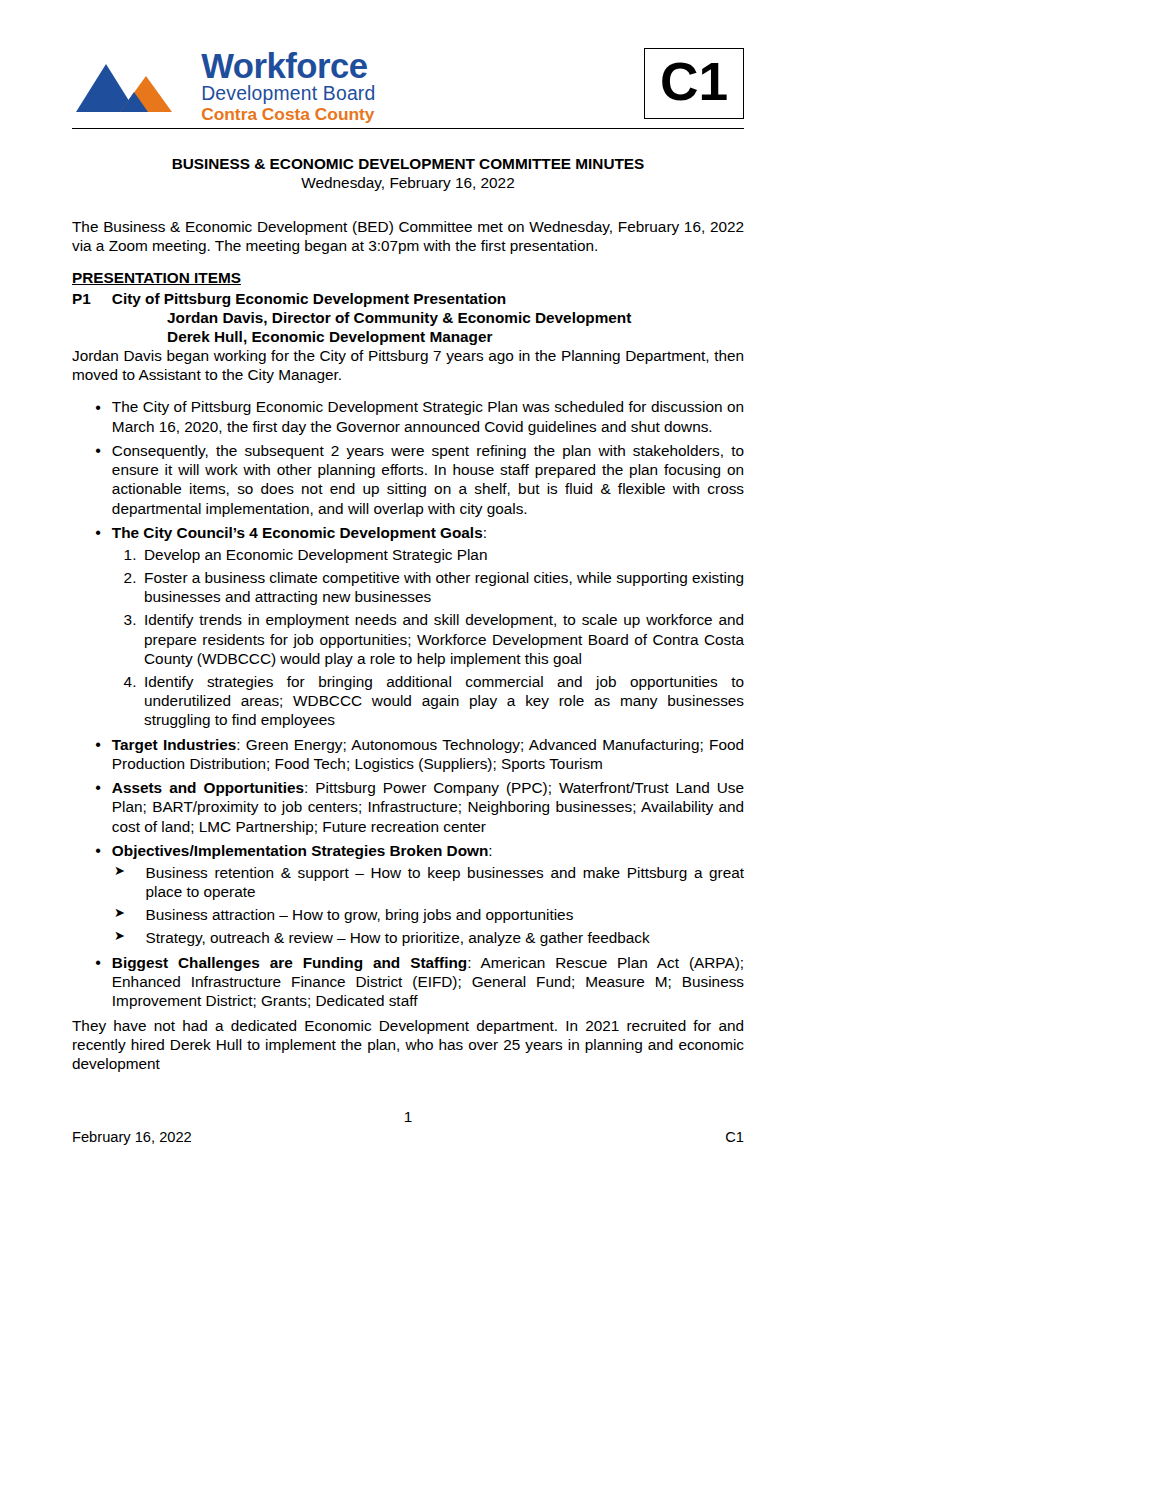Workforce
Development Board
Contra Costa County
C1
BUSINESS & ECONOMIC DEVELOPMENT COMMITTEE MINUTES
Wednesday, February 16, 2022
The Business & Economic Development (BED) Committee met on Wednesday, February 16, 2022 via a Zoom meeting. The meeting began at 3:07pm with the first presentation.
PRESENTATION ITEMS
P1
City of Pittsburg Economic Development Presentation
Jordan Davis, Director of Community & Economic Development
Derek Hull, Economic Development Manager
Jordan Davis began working for the City of Pittsburg 7 years ago in the Planning Department, then moved to Assistant to the City Manager.
The City of Pittsburg Economic Development Strategic Plan was scheduled for discussion on March 16, 2020, the first day the Governor announced Covid guidelines and shut downs.
Consequently, the subsequent 2 years were spent refining the plan with stakeholders, to ensure it will work with other planning efforts. In house staff prepared the plan focusing on actionable items, so does not end up sitting on a shelf, but is fluid & flexible with cross departmental implementation, and will overlap with city goals.
The City Council’s 4 Economic Development Goals:
Develop an Economic Development Strategic Plan
Foster a business climate competitive with other regional cities, while supporting existing businesses and attracting new businesses
Identify trends in employment needs and skill development, to scale up workforce and prepare residents for job opportunities; Workforce Development Board of Contra Costa County (WDBCCC) would play a role to help implement this goal
Identify strategies for bringing additional commercial and job opportunities to underutilized areas; WDBCCC would again play a key role as many businesses struggling to find employees
Target Industries: Green Energy; Autonomous Technology; Advanced Manufacturing; Food Production Distribution; Food Tech; Logistics (Suppliers); Sports Tourism
Assets and Opportunities: Pittsburg Power Company (PPC); Waterfront/Trust Land Use Plan; BART/proximity to job centers; Infrastructure; Neighboring businesses; Availability and cost of land; LMC Partnership; Future recreation center
Objectives/Implementation Strategies Broken Down:
Business retention & support – How to keep businesses and make Pittsburg a great place to operate
Business attraction – How to grow, bring jobs and opportunities
Strategy, outreach & review – How to prioritize, analyze & gather feedback
Biggest Challenges are Funding and Staffing: American Rescue Plan Act (ARPA); Enhanced Infrastructure Finance District (EIFD); General Fund; Measure M; Business Improvement District; Grants; Dedicated staff
They have not had a dedicated Economic Development department. In 2021 recruited for and recently hired Derek Hull to implement the plan, who has over 25 years in planning and economic development
1
February 16, 2022 C1